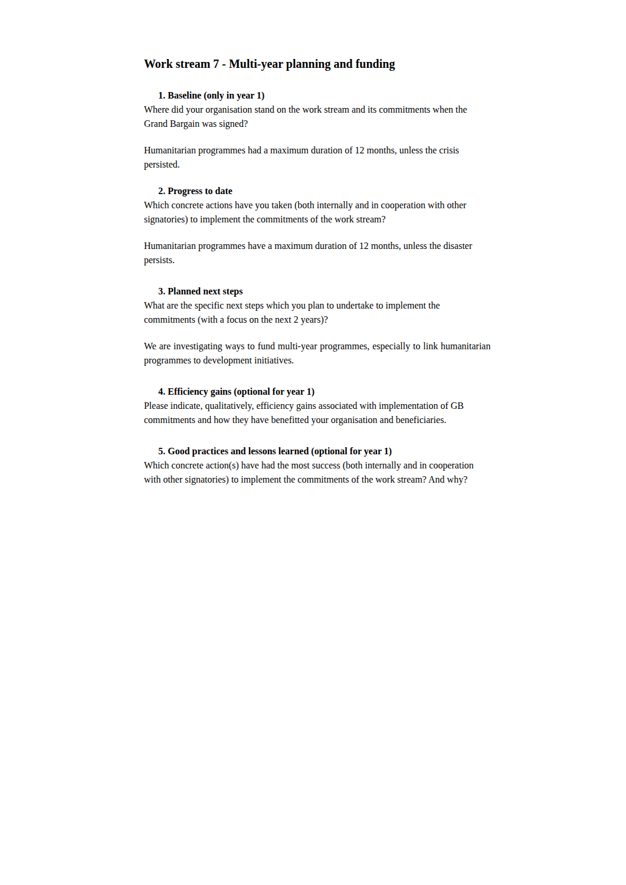Work stream 7 - Multi-year planning and funding
Baseline (only in year 1)
Where did your organisation stand on the work stream and its commitments when the Grand Bargain was signed?
Humanitarian programmes had a maximum duration of 12 months, unless the crisis persisted.
Progress to date
Which concrete actions have you taken (both internally and in cooperation with other signatories) to implement the commitments of the work stream?
Humanitarian programmes have a maximum duration of 12 months, unless the disaster persists.
Planned next steps
What are the specific next steps which you plan to undertake to implement the commitments (with a focus on the next 2 years)?
We are investigating ways to fund multi-year programmes, especially to link humanitarian programmes to development initiatives.
Efficiency gains (optional for year 1)
Please indicate, qualitatively, efficiency gains associated with implementation of GB commitments and how they have benefitted your organisation and beneficiaries.
Good practices and lessons learned (optional for year 1)
Which concrete action(s) have had the most success (both internally and in cooperation with other signatories) to implement the commitments of the work stream? And why?